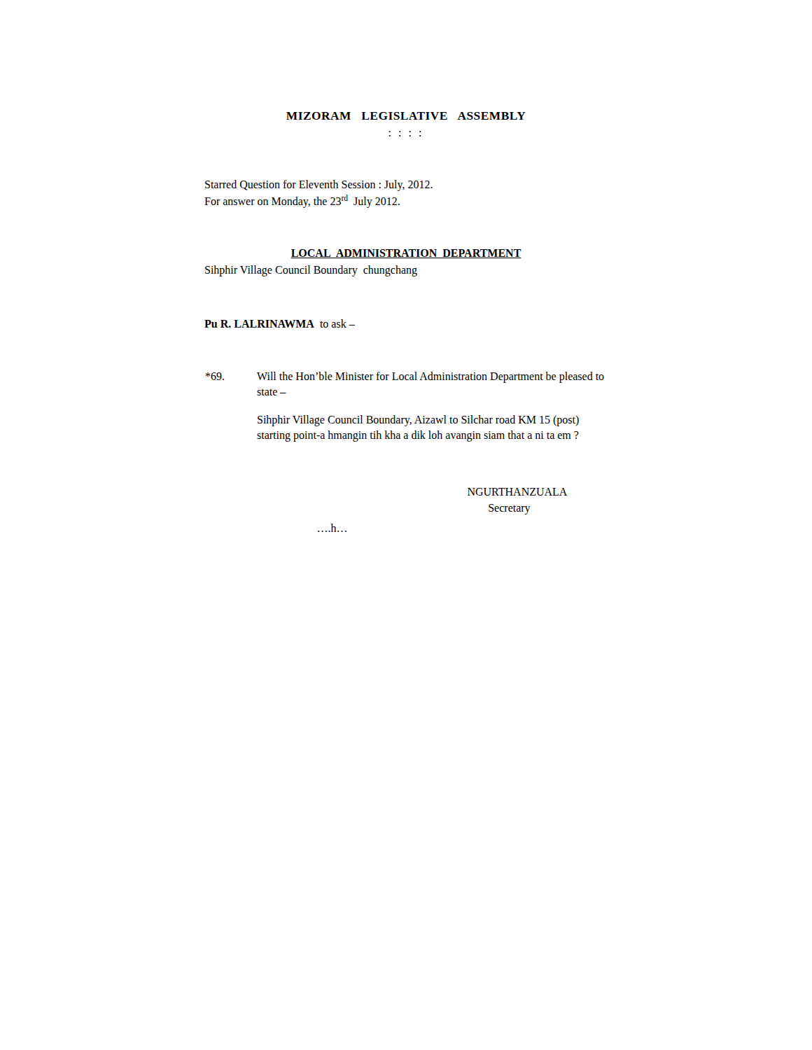MIZORAM LEGISLATIVE ASSEMBLY
: : : :
Starred Question for Eleventh Session : July, 2012.
For answer on Monday, the 23rd July 2012.
LOCAL ADMINISTRATION DEPARTMENT
Sihphir Village Council Boundary chungchang
Pu R. LALRINAWMA to ask –
| *69. | Will the Hon’ble Minister for Local Administration Department be pleased to state – Sihphir Village Council Boundary, Aizawl to Silchar road KM 15 (post) starting point-a hmangin tih kha a dik loh avangin siam that a ni ta em ? |
NGURTHANZUALA
Secretary
….h…